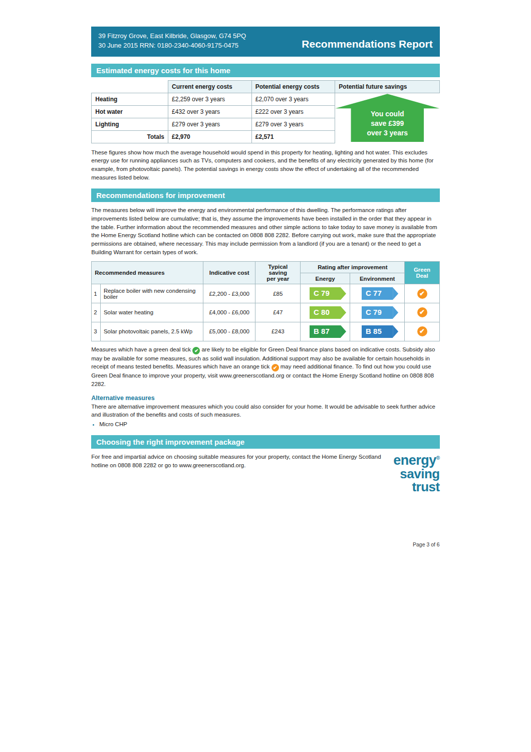39 Fitzroy Grove, East Kilbride, Glasgow, G74 5PQ
30 June 2015 RRN: 0180-2340-4060-9175-0475
Recommendations Report
Estimated energy costs for this home
| | Current energy costs | Potential energy costs | Potential future savings |
| --- | --- | --- | --- |
| Heating | £2,259 over 3 years | £2,070 over 3 years | You could save £399 over 3 years |
| Hot water | £432 over 3 years | £222 over 3 years |
| Lighting | £279 over 3 years | £279 over 3 years |
| Totals | £2,970 | £2,571 |
These figures show how much the average household would spend in this property for heating, lighting and hot water. This excludes energy use for running appliances such as TVs, computers and cookers, and the benefits of any electricity generated by this home (for example, from photovoltaic panels). The potential savings in energy costs show the effect of undertaking all of the recommended measures listed below.
Recommendations for improvement
The measures below will improve the energy and environmental performance of this dwelling. The performance ratings after improvements listed below are cumulative; that is, they assume the improvements have been installed in the order that they appear in the table. Further information about the recommended measures and other simple actions to take today to save money is available from the Home Energy Scotland hotline which can be contacted on 0808 808 2282. Before carrying out work, make sure that the appropriate permissions are obtained, where necessary. This may include permission from a landlord (if you are a tenant) or the need to get a Building Warrant for certain types of work.
| Recommended measures | Indicative cost | Typical saving per year | Rating after improvement | Green Deal |
| --- | --- | --- | --- | --- |
| Energy | Environment |
| 1 | Replace boiler with new condensing boiler | £2,200 - £3,000 | £85 | C 79 | C 77 | ✔ |
| 2 | Solar water heating | £4,000 - £6,000 | £47 | C 80 | C 79 | ✔ |
| 3 | Solar photovoltaic panels, 2.5 kWp | £5,000 - £8,000 | £243 | B 87 | B 85 | ✔ |
Measures which have a green deal tick ✔ are likely to be eligible for Green Deal finance plans based on indicative costs. Subsidy also may be available for some measures, such as solid wall insulation. Additional support may also be available for certain households in receipt of means tested benefits. Measures which have an orange tick ✔ may need additional finance. To find out how you could use Green Deal finance to improve your property, visit www.greenerscotland.org or contact the Home Energy Scotland hotline on 0808 808 2282.
Alternative measures
There are alternative improvement measures which you could also consider for your home. It would be advisable to seek further advice and illustration of the benefits and costs of such measures.
Micro CHP
Choosing the right improvement package
For free and impartial advice on choosing suitable measures for your property, contact the Home Energy Scotland hotline on 0808 808 2282 or go to www.greenerscotland.org.
energy® saving trust
Page 3 of 6